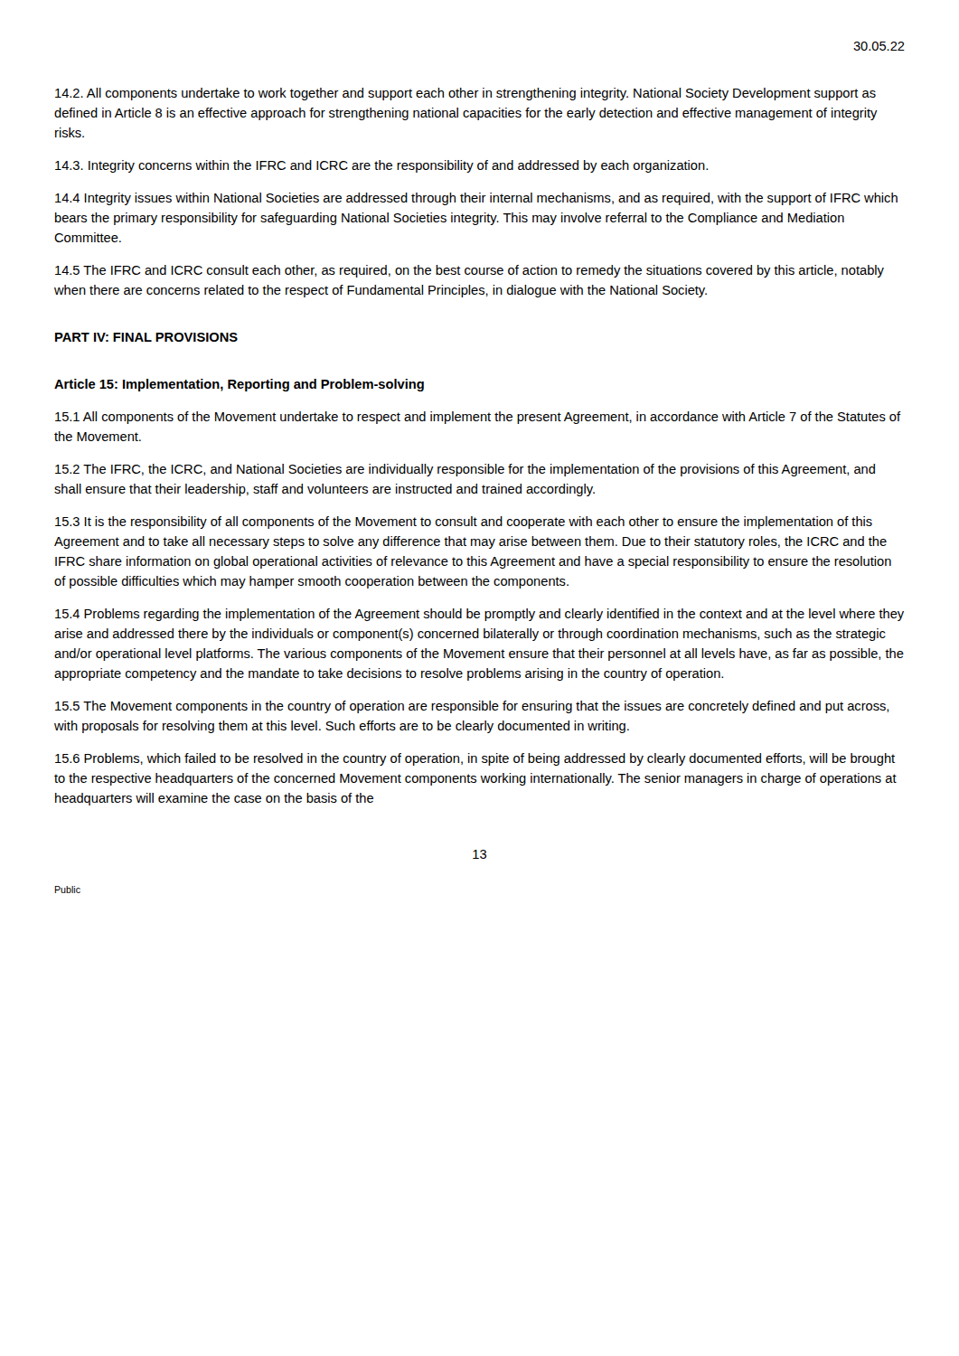30.05.22
14.2. All components undertake to work together and support each other in strengthening integrity. National Society Development support as defined in Article 8 is an effective approach for strengthening national capacities for the early detection and effective management of integrity risks.
14.3. Integrity concerns within the IFRC and ICRC are the responsibility of and addressed by each organization.
14.4 Integrity issues within National Societies are addressed through their internal mechanisms, and as required, with the support of IFRC which bears the primary responsibility for safeguarding National Societies integrity. This may involve referral to the Compliance and Mediation Committee.
14.5 The IFRC and ICRC consult each other, as required, on the best course of action to remedy the situations covered by this article, notably when there are concerns related to the respect of Fundamental Principles, in dialogue with the National Society.
PART IV: FINAL PROVISIONS
Article 15: Implementation, Reporting and Problem-solving
15.1 All components of the Movement undertake to respect and implement the present Agreement, in accordance with Article 7 of the Statutes of the Movement.
15.2 The IFRC, the ICRC, and National Societies are individually responsible for the implementation of the provisions of this Agreement, and shall ensure that their leadership, staff and volunteers are instructed and trained accordingly.
15.3 It is the responsibility of all components of the Movement to consult and cooperate with each other to ensure the implementation of this Agreement and to take all necessary steps to solve any difference that may arise between them. Due to their statutory roles, the ICRC and the IFRC share information on global operational activities of relevance to this Agreement and have a special responsibility to ensure the resolution of possible difficulties which may hamper smooth cooperation between the components.
15.4 Problems regarding the implementation of the Agreement should be promptly and clearly identified in the context and at the level where they arise and addressed there by the individuals or component(s) concerned bilaterally or through coordination mechanisms, such as the strategic and/or operational level platforms. The various components of the Movement ensure that their personnel at all levels have, as far as possible, the appropriate competency and the mandate to take decisions to resolve problems arising in the country of operation.
15.5 The Movement components in the country of operation are responsible for ensuring that the issues are concretely defined and put across, with proposals for resolving them at this level. Such efforts are to be clearly documented in writing.
15.6 Problems, which failed to be resolved in the country of operation, in spite of being addressed by clearly documented efforts, will be brought to the respective headquarters of the concerned Movement components working internationally. The senior managers in charge of operations at headquarters will examine the case on the basis of the
13
Public